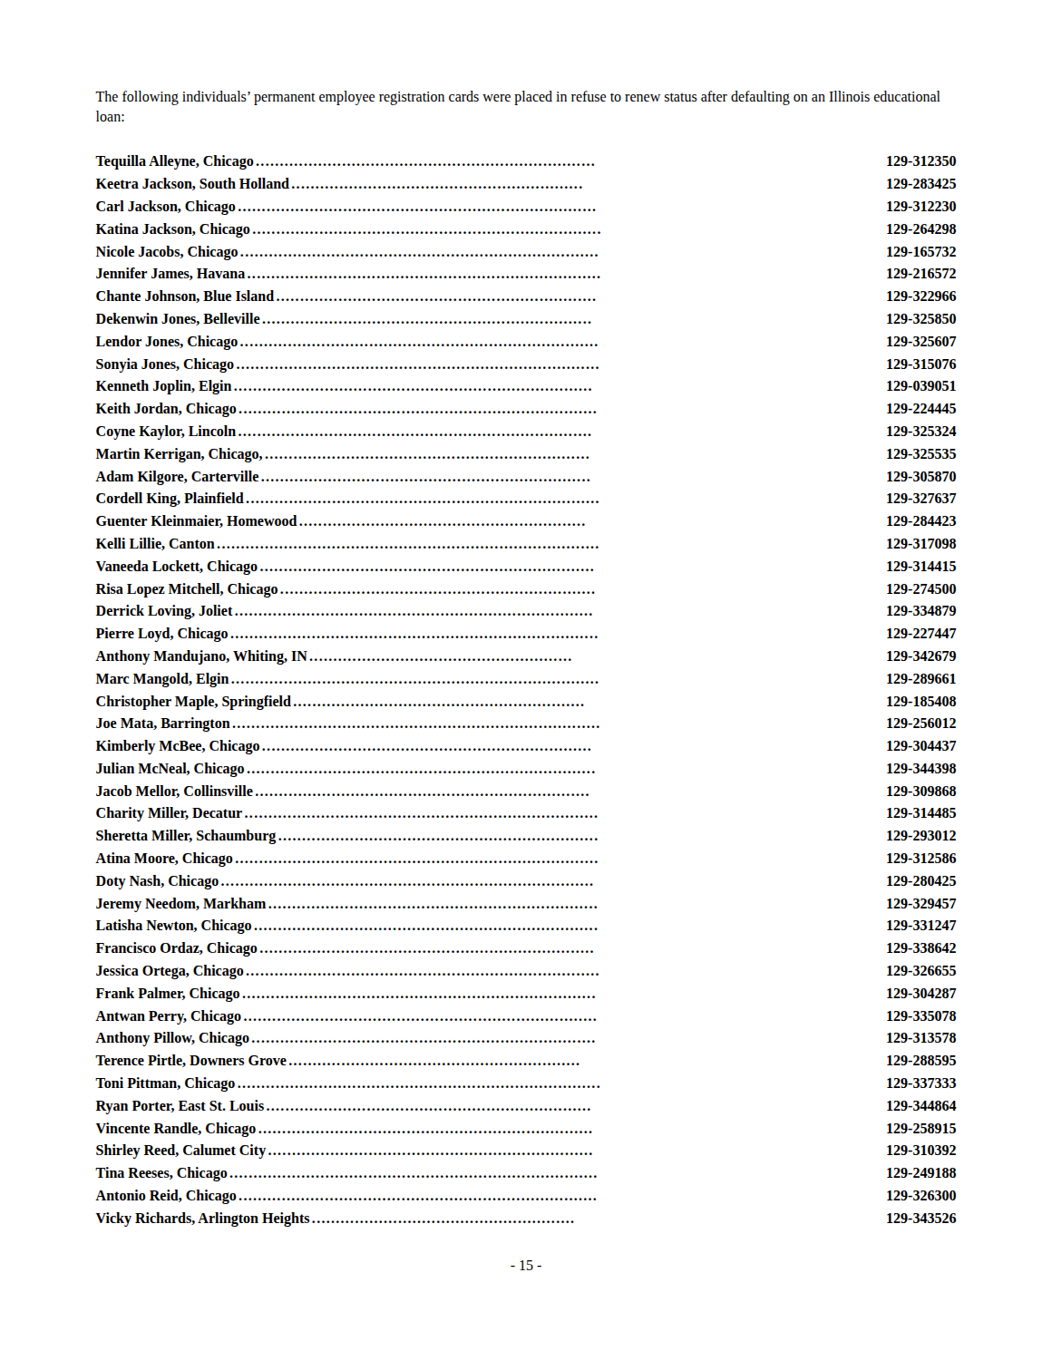The following individuals’ permanent employee registration cards were placed in refuse to renew status after defaulting on an Illinois educational loan:
Tequilla Alleyne, Chicago....................................................................... 129-312350
Keetra Jackson, South Holland............................................................. 129-283425
Carl Jackson, Chicago........................................................................... 129-312230
Katina Jackson, Chicago......................................................................... 129-264298
Nicole Jacobs, Chicago........................................................................... 129-165732
Jennifer James, Havana.......................................................................... 129-216572
Chante Johnson, Blue Island................................................................... 129-322966
Dekenwin Jones, Belleville..................................................................... 129-325850
Lendor Jones, Chicago........................................................................... 129-325607
Sonyia Jones, Chicago............................................................................ 129-315076
Kenneth Joplin, Elgin........................................................................... 129-039051
Keith Jordan, Chicago........................................................................... 129-224445
Coyne Kaylor, Lincoln.......................................................................... 129-325324
Martin Kerrigan, Chicago,.................................................................... 129-325535
Adam Kilgore, Carterville..................................................................... 129-305870
Cordell King, Plainfield.......................................................................... 129-327637
Guenter Kleinmaier, Homewood............................................................ 129-284423
Kelli Lillie, Canton................................................................................ 129-317098
Vaneeda Lockett, Chicago...................................................................... 129-314415
Risa Lopez Mitchell, Chicago.................................................................. 129-274500
Derrick Loving, Joliet........................................................................... 129-334879
Pierre Loyd, Chicago............................................................................. 129-227447
Anthony Mandujano, Whiting, IN....................................................... 129-342679
Marc Mangold, Elgin............................................................................. 129-289661
Christopher Maple, Springfield............................................................. 129-185408
Joe Mata, Barrington............................................................................. 129-256012
Kimberly McBee, Chicago..................................................................... 129-304437
Julian McNeal, Chicago......................................................................... 129-344398
Jacob Mellor, Collinsville...................................................................... 129-309868
Charity Miller, Decatur.......................................................................... 129-314485
Sheretta Miller, Schaumburg................................................................... 129-293012
Atina Moore, Chicago............................................................................ 129-312586
Doty Nash, Chicago.............................................................................. 129-280425
Jeremy Needom, Markham..................................................................... 129-329457
Latisha Newton, Chicago........................................................................ 129-331247
Francisco Ordaz, Chicago...................................................................... 129-338642
Jessica Ortega, Chicago.......................................................................... 129-326655
Frank Palmer, Chicago.......................................................................... 129-304287
Antwan Perry, Chicago.......................................................................... 129-335078
Anthony Pillow, Chicago........................................................................ 129-313578
Terence Pirtle, Downers Grove............................................................. 129-288595
Toni Pittman, Chicago............................................................................ 129-337333
Ryan Porter, East St. Louis.................................................................... 129-344864
Vincente Randle, Chicago...................................................................... 129-258915
Shirley Reed, Calumet City.................................................................... 129-310392
Tina Reeses, Chicago............................................................................. 129-249188
Antonio Reid, Chicago........................................................................... 129-326300
Vicky Richards, Arlington Heights....................................................... 129-343526
- 15 -